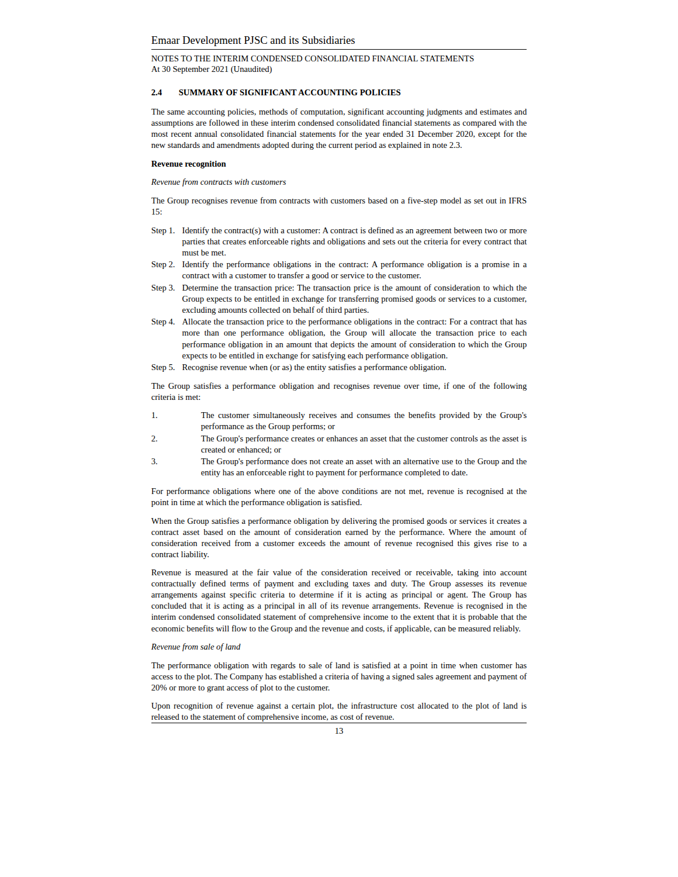Emaar Development PJSC and its Subsidiaries
NOTES TO THE INTERIM CONDENSED CONSOLIDATED FINANCIAL STATEMENTS
At 30 September 2021 (Unaudited)
2.4 SUMMARY OF SIGNIFICANT ACCOUNTING POLICIES
The same accounting policies, methods of computation, significant accounting judgments and estimates and assumptions are followed in these interim condensed consolidated financial statements as compared with the most recent annual consolidated financial statements for the year ended 31 December 2020, except for the new standards and amendments adopted during the current period as explained in note 2.3.
Revenue recognition
Revenue from contracts with customers
The Group recognises revenue from contracts with customers based on a five-step model as set out in IFRS 15:
Step 1. Identify the contract(s) with a customer: A contract is defined as an agreement between two or more parties that creates enforceable rights and obligations and sets out the criteria for every contract that must be met.
Step 2. Identify the performance obligations in the contract: A performance obligation is a promise in a contract with a customer to transfer a good or service to the customer.
Step 3. Determine the transaction price: The transaction price is the amount of consideration to which the Group expects to be entitled in exchange for transferring promised goods or services to a customer, excluding amounts collected on behalf of third parties.
Step 4. Allocate the transaction price to the performance obligations in the contract: For a contract that has more than one performance obligation, the Group will allocate the transaction price to each performance obligation in an amount that depicts the amount of consideration to which the Group expects to be entitled in exchange for satisfying each performance obligation.
Step 5. Recognise revenue when (or as) the entity satisfies a performance obligation.
The Group satisfies a performance obligation and recognises revenue over time, if one of the following criteria is met:
1. The customer simultaneously receives and consumes the benefits provided by the Group's performance as the Group performs; or
2. The Group's performance creates or enhances an asset that the customer controls as the asset is created or enhanced; or
3. The Group's performance does not create an asset with an alternative use to the Group and the entity has an enforceable right to payment for performance completed to date.
For performance obligations where one of the above conditions are not met, revenue is recognised at the point in time at which the performance obligation is satisfied.
When the Group satisfies a performance obligation by delivering the promised goods or services it creates a contract asset based on the amount of consideration earned by the performance. Where the amount of consideration received from a customer exceeds the amount of revenue recognised this gives rise to a contract liability.
Revenue is measured at the fair value of the consideration received or receivable, taking into account contractually defined terms of payment and excluding taxes and duty. The Group assesses its revenue arrangements against specific criteria to determine if it is acting as principal or agent. The Group has concluded that it is acting as a principal in all of its revenue arrangements. Revenue is recognised in the interim condensed consolidated statement of comprehensive income to the extent that it is probable that the economic benefits will flow to the Group and the revenue and costs, if applicable, can be measured reliably.
Revenue from sale of land
The performance obligation with regards to sale of land is satisfied at a point in time when customer has access to the plot. The Company has established a criteria of having a signed sales agreement and payment of 20% or more to grant access of plot to the customer.
Upon recognition of revenue against a certain plot, the infrastructure cost allocated to the plot of land is released to the statement of comprehensive income, as cost of revenue.
13